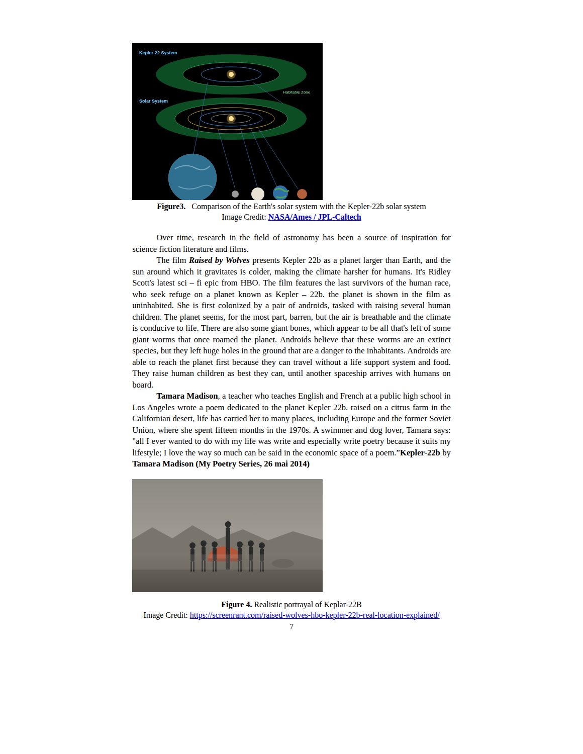Kepler-22 System Solar System Habitable Zone Mercury Venus Earth Mars Kepler-22b Planets and orbits to scale
Figure3. Comparison of the Earth's solar system with the Kepler-22b solar system
Image Credit: NASA/Ames / JPL-Caltech
Over time, research in the field of astronomy has been a source of inspiration for science fiction literature and films.
The film Raised by Wolves presents Kepler 22b as a planet larger than Earth, and the sun around which it gravitates is colder, making the climate harsher for humans. It's Ridley Scott's latest sci – fi epic from HBO. The film features the last survivors of the human race, who seek refuge on a planet known as Kepler – 22b. the planet is shown in the film as uninhabited. She is first colonized by a pair of androids, tasked with raising several human children. The planet seems, for the most part, barren, but the air is breathable and the climate is conducive to life. There are also some giant bones, which appear to be all that's left of some giant worms that once roamed the planet. Androids believe that these worms are an extinct species, but they left huge holes in the ground that are a danger to the inhabitants. Androids are able to reach the planet first because they can travel without a life support system and food. They raise human children as best they can, until another spaceship arrives with humans on board.
Tamara Madison, a teacher who teaches English and French at a public high school in Los Angeles wrote a poem dedicated to the planet Kepler 22b. raised on a citrus farm in the Californian desert, life has carried her to many places, including Europe and the former Soviet Union, where she spent fifteen months in the 1970s. A swimmer and dog lover, Tamara says: "all I ever wanted to do with my life was write and especially write poetry because it suits my lifestyle; I love the way so much can be said in the economic space of a poem.”Kepler-22b by Tamara Madison (My Poetry Series, 26 mai 2014)
Figure 4. Realistic portrayal of Keplar-22B
Image Credit: https://screenrant.com/raised-wolves-hbo-kepler-22b-real-location-explained/
7